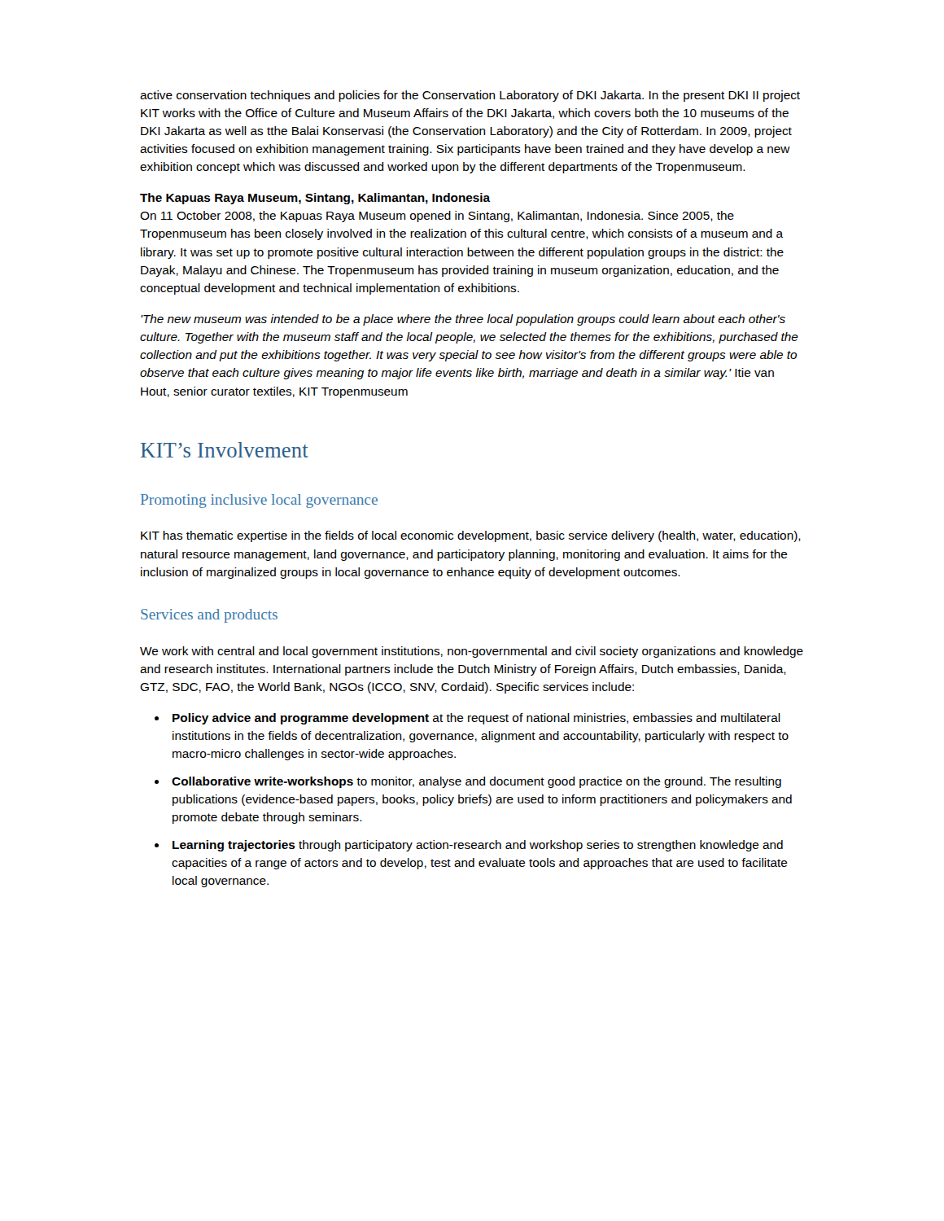active conservation techniques and policies for the Conservation Laboratory of DKI Jakarta. In the present DKI II project KIT works with the Office of Culture and Museum Affairs of the DKI Jakarta, which covers both the 10 museums of the DKI Jakarta as well as tthe Balai Konservasi (the Conservation Laboratory) and the City of Rotterdam. In 2009, project activities focused on exhibition management training. Six participants have been trained and they have develop a new exhibition concept which was discussed and worked upon by the different departments of the Tropenmuseum.
The Kapuas Raya Museum, Sintang, Kalimantan, Indonesia
On 11 October 2008, the Kapuas Raya Museum opened in Sintang, Kalimantan, Indonesia. Since 2005, the Tropenmuseum has been closely involved in the realization of this cultural centre, which consists of a museum and a library. It was set up to promote positive cultural interaction between the different population groups in the district: the Dayak, Malayu and Chinese. The Tropenmuseum has provided training in museum organization, education, and the conceptual development and technical implementation of exhibitions.
'The new museum was intended to be a place where the three local population groups could learn about each other's culture. Together with the museum staff and the local people, we selected the themes for the exhibitions, purchased the collection and put the exhibitions together. It was very special to see how visitor's from the different groups were able to observe that each culture gives meaning to major life events like birth, marriage and death in a similar way.' Itie van Hout, senior curator textiles, KIT Tropenmuseum
KIT’s Involvement
Promoting inclusive local governance
KIT has thematic expertise in the fields of local economic development, basic service delivery (health, water, education), natural resource management, land governance, and participatory planning, monitoring and evaluation. It aims for the inclusion of marginalized groups in local governance to enhance equity of development outcomes.
Services and products
We work with central and local government institutions, non-governmental and civil society organizations and knowledge and research institutes. International partners include the Dutch Ministry of Foreign Affairs, Dutch embassies, Danida, GTZ, SDC, FAO, the World Bank, NGOs (ICCO, SNV, Cordaid). Specific services include:
Policy advice and programme development at the request of national ministries, embassies and multilateral institutions in the fields of decentralization, governance, alignment and accountability, particularly with respect to macro-micro challenges in sector-wide approaches.
Collaborative write-workshops to monitor, analyse and document good practice on the ground. The resulting publications (evidence-based papers, books, policy briefs) are used to inform practitioners and policymakers and promote debate through seminars.
Learning trajectories through participatory action-research and workshop series to strengthen knowledge and capacities of a range of actors and to develop, test and evaluate tools and approaches that are used to facilitate local governance.